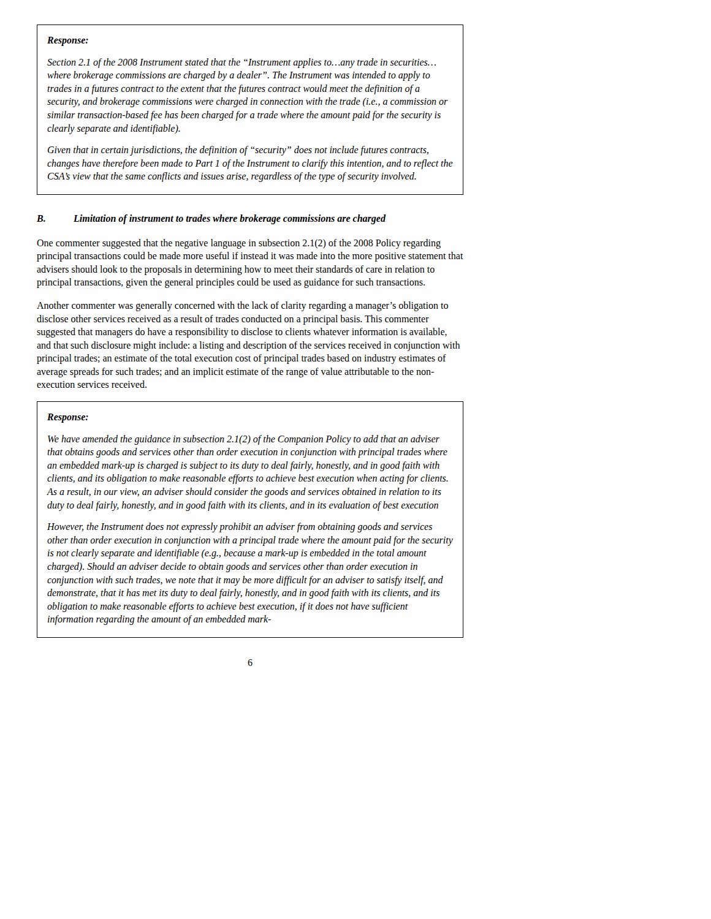Response:
Section 2.1 of the 2008 Instrument stated that the “Instrument applies to…any trade in securities…where brokerage commissions are charged by a dealer”. The Instrument was intended to apply to trades in a futures contract to the extent that the futures contract would meet the definition of a security, and brokerage commissions were charged in connection with the trade (i.e., a commission or similar transaction-based fee has been charged for a trade where the amount paid for the security is clearly separate and identifiable).
Given that in certain jurisdictions, the definition of “security” does not include futures contracts, changes have therefore been made to Part 1 of the Instrument to clarify this intention, and to reflect the CSA’s view that the same conflicts and issues arise, regardless of the type of security involved.
B. Limitation of instrument to trades where brokerage commissions are charged
One commenter suggested that the negative language in subsection 2.1(2) of the 2008 Policy regarding principal transactions could be made more useful if instead it was made into the more positive statement that advisers should look to the proposals in determining how to meet their standards of care in relation to principal transactions, given the general principles could be used as guidance for such transactions.
Another commenter was generally concerned with the lack of clarity regarding a manager’s obligation to disclose other services received as a result of trades conducted on a principal basis. This commenter suggested that managers do have a responsibility to disclose to clients whatever information is available, and that such disclosure might include: a listing and description of the services received in conjunction with principal trades; an estimate of the total execution cost of principal trades based on industry estimates of average spreads for such trades; and an implicit estimate of the range of value attributable to the non-execution services received.
Response:
We have amended the guidance in subsection 2.1(2) of the Companion Policy to add that an adviser that obtains goods and services other than order execution in conjunction with principal trades where an embedded mark-up is charged is subject to its duty to deal fairly, honestly, and in good faith with clients, and its obligation to make reasonable efforts to achieve best execution when acting for clients. As a result, in our view, an adviser should consider the goods and services obtained in relation to its duty to deal fairly, honestly, and in good faith with its clients, and in its evaluation of best execution
However, the Instrument does not expressly prohibit an adviser from obtaining goods and services other than order execution in conjunction with a principal trade where the amount paid for the security is not clearly separate and identifiable (e.g., because a mark-up is embedded in the total amount charged). Should an adviser decide to obtain goods and services other than order execution in conjunction with such trades, we note that it may be more difficult for an adviser to satisfy itself, and demonstrate, that it has met its duty to deal fairly, honestly, and in good faith with its clients, and its obligation to make reasonable efforts to achieve best execution, if it does not have sufficient information regarding the amount of an embedded mark-
6